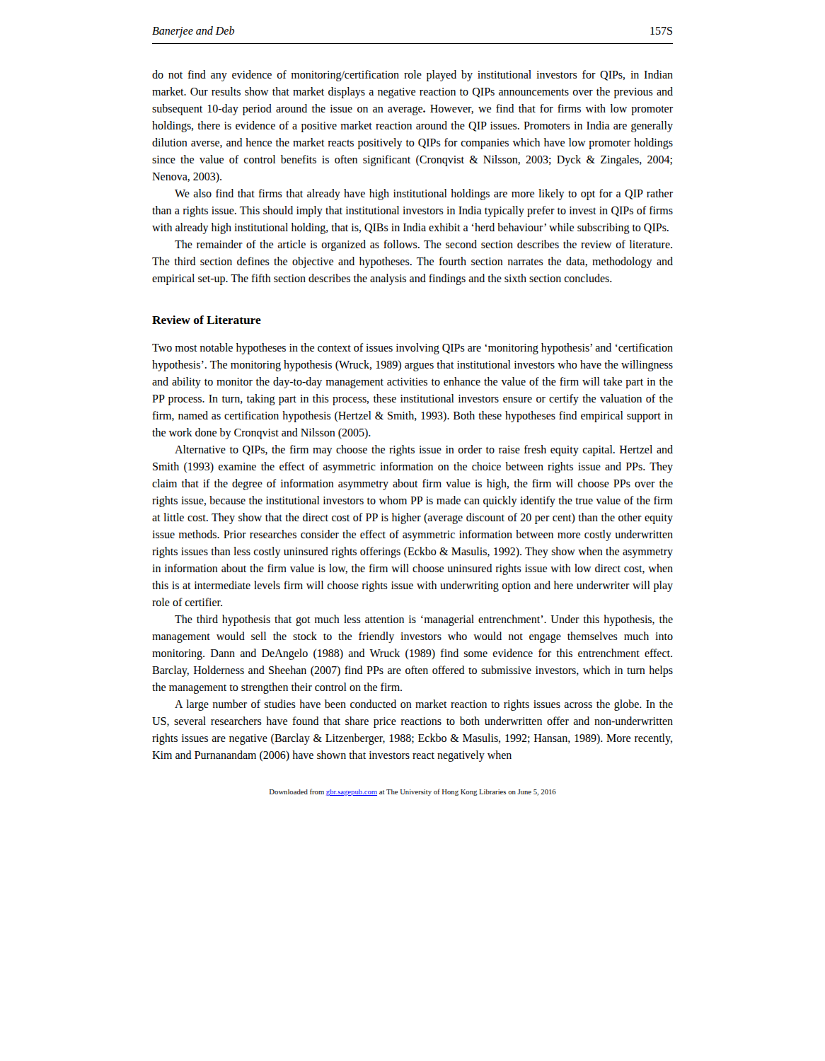Banerjee and Deb 157S
do not find any evidence of monitoring/certification role played by institutional investors for QIPs, in Indian market. Our results show that market displays a negative reaction to QIPs announcements over the previous and subsequent 10-day period around the issue on an average. However, we find that for firms with low promoter holdings, there is evidence of a positive market reaction around the QIP issues. Promoters in India are generally dilution averse, and hence the market reacts positively to QIPs for companies which have low promoter holdings since the value of control benefits is often significant (Cronqvist & Nilsson, 2003; Dyck & Zingales, 2004; Nenova, 2003).
We also find that firms that already have high institutional holdings are more likely to opt for a QIP rather than a rights issue. This should imply that institutional investors in India typically prefer to invest in QIPs of firms with already high institutional holding, that is, QIBs in India exhibit a ‘herd behaviour’ while subscribing to QIPs.
The remainder of the article is organized as follows. The second section describes the review of literature. The third section defines the objective and hypotheses. The fourth section narrates the data, methodology and empirical set-up. The fifth section describes the analysis and findings and the sixth section concludes.
Review of Literature
Two most notable hypotheses in the context of issues involving QIPs are ‘monitoring hypothesis’ and ‘certification hypothesis’. The monitoring hypothesis (Wruck, 1989) argues that institutional investors who have the willingness and ability to monitor the day-to-day management activities to enhance the value of the firm will take part in the PP process. In turn, taking part in this process, these institutional investors ensure or certify the valuation of the firm, named as certification hypothesis (Hertzel & Smith, 1993). Both these hypotheses find empirical support in the work done by Cronqvist and Nilsson (2005).
Alternative to QIPs, the firm may choose the rights issue in order to raise fresh equity capital. Hertzel and Smith (1993) examine the effect of asymmetric information on the choice between rights issue and PPs. They claim that if the degree of information asymmetry about firm value is high, the firm will choose PPs over the rights issue, because the institutional investors to whom PP is made can quickly identify the true value of the firm at little cost. They show that the direct cost of PP is higher (average discount of 20 per cent) than the other equity issue methods. Prior researches consider the effect of asymmetric information between more costly underwritten rights issues than less costly uninsured rights offerings (Eckbo & Masulis, 1992). They show when the asymmetry in information about the firm value is low, the firm will choose uninsured rights issue with low direct cost, when this is at intermediate levels firm will choose rights issue with underwriting option and here underwriter will play role of certifier.
The third hypothesis that got much less attention is ‘managerial entrenchment’. Under this hypothesis, the management would sell the stock to the friendly investors who would not engage themselves much into monitoring. Dann and DeAngelo (1988) and Wruck (1989) find some evidence for this entrenchment effect. Barclay, Holderness and Sheehan (2007) find PPs are often offered to submissive investors, which in turn helps the management to strengthen their control on the firm.
A large number of studies have been conducted on market reaction to rights issues across the globe. In the US, several researchers have found that share price reactions to both underwritten offer and non-underwritten rights issues are negative (Barclay & Litzenberger, 1988; Eckbo & Masulis, 1992; Hansan, 1989). More recently, Kim and Purnanandam (2006) have shown that investors react negatively when
Downloaded from gbr.sagepub.com at The University of Hong Kong Libraries on June 5, 2016